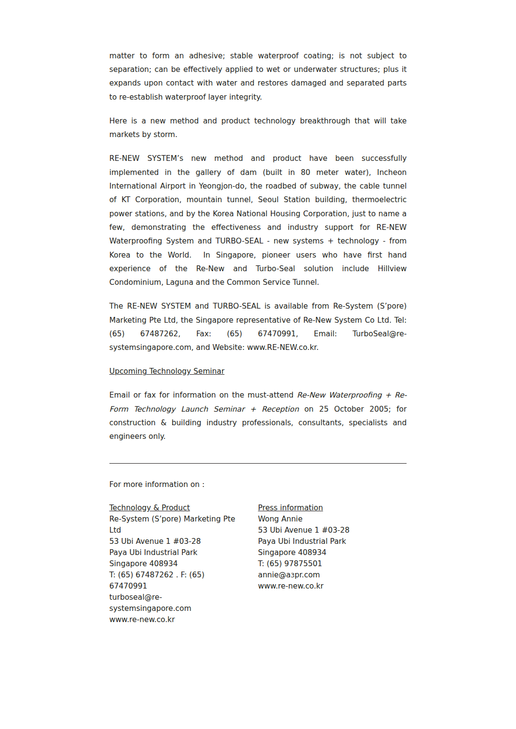matter to form an adhesive; stable waterproof coating; is not subject to separation; can be effectively applied to wet or underwater structures; plus it expands upon contact with water and restores damaged and separated parts to re-establish waterproof layer integrity.
Here is a new method and product technology breakthrough that will take markets by storm.
RE-NEW SYSTEM’s new method and product have been successfully implemented in the gallery of dam (built in 80 meter water), Incheon International Airport in Yeongjon-do, the roadbed of subway, the cable tunnel of KT Corporation, mountain tunnel, Seoul Station building, thermoelectric power stations, and by the Korea National Housing Corporation, just to name a few, demonstrating the effectiveness and industry support for RE-NEW Waterproofing System and TURBO-SEAL - new systems + technology - from Korea to the World. In Singapore, pioneer users who have first hand experience of the Re-New and Turbo-Seal solution include Hillview Condominium, Laguna and the Common Service Tunnel.
The RE-NEW SYSTEM and TURBO-SEAL is available from Re-System (S’pore) Marketing Pte Ltd, the Singapore representative of Re-New System Co Ltd. Tel: (65) 67487262, Fax: (65) 67470991, Email: TurboSeal@re-systemsingapore.com, and Website: www.RE-NEW.co.kr.
Upcoming Technology Seminar
Email or fax for information on the must-attend Re-New Waterproofing + Re-Form Technology Launch Seminar + Reception on 25 October 2005; for construction & building industry professionals, consultants, specialists and engineers only.
For more information on :
| Technology & Product Re-System (S’pore) Marketing Pte Ltd 53 Ubi Avenue 1 #03-28 Paya Ubi Industrial Park Singapore 408934 T: (65) 67487262 . F: (65) 67470991 turboseal@re-systemsingapore.com www.re-new.co.kr | Press information Wong Annie 53 Ubi Avenue 1 #03-28 Paya Ubi Industrial Park Singapore 408934 T: (65) 97875501 annie@a 3 pr.com www.re-new.co.kr |